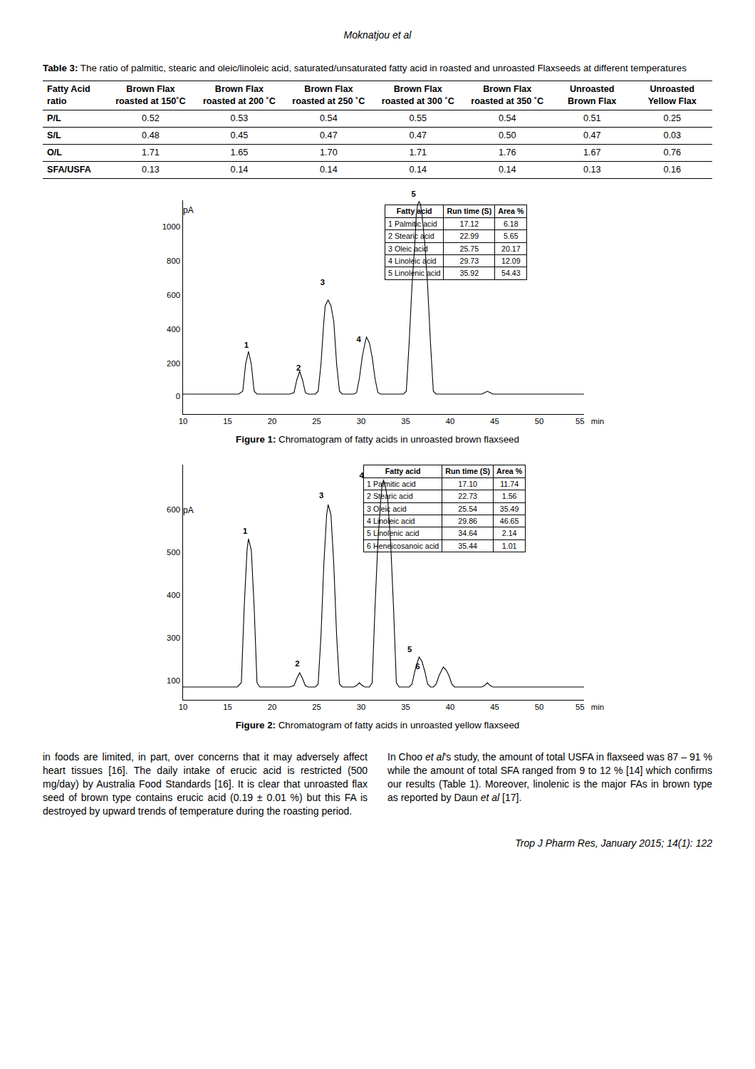Moknatjou et al
Table 3: The ratio of palmitic, stearic and oleic/linoleic acid, saturated/unsaturated fatty acid in roasted and unroasted Flaxseeds at different temperatures
| Fatty Acid ratio | Brown Flax roasted at 150˚C | Brown Flax roasted at 200 ˚C | Brown Flax roasted at 250 ˚C | Brown Flax roasted at 300 ˚C | Brown Flax roasted at 350 ˚C | Unroasted Brown Flax | Unroasted Yellow Flax |
| --- | --- | --- | --- | --- | --- | --- | --- |
| P/L | 0.52 | 0.53 | 0.54 | 0.55 | 0.54 | 0.51 | 0.25 |
| S/L | 0.48 | 0.45 | 0.47 | 0.47 | 0.50 | 0.47 | 0.03 |
| O/L | 1.71 | 1.65 | 1.70 | 1.71 | 1.76 | 1.67 | 0.76 |
| SFA/USFA | 0.13 | 0.14 | 0.14 | 0.14 | 0.14 | 0.13 | 0.16 |
pA 1000 800 600 400 200 0 10 15 20 25 30 35 40 45 50 55 min 1 2 3 4 5
| Fatty acid | Run time (S) | Area % |
| --- | --- | --- |
| 1 Palmitic acid | 17.12 | 6.18 |
| 2 Stearic acid | 22.99 | 5.65 |
| 3 Oleic acid | 25.75 | 20.17 |
| 4 Linoleic acid | 29.73 | 12.09 |
| 5 Linolenic acid | 35.92 | 54.43 |
Figure 1: Chromatogram of fatty acids in unroasted brown flaxseed
pA 600 500 400 300 100 10 15 20 25 30 35 40 45 50 55 min 1 2 3 4 5 6
| Fatty acid | Run time (S) | Area % |
| --- | --- | --- |
| 1 Palmitic acid | 17.10 | 11.74 |
| 2 Stearic acid | 22.73 | 1.56 |
| 3 Oleic acid | 25.54 | 35.49 |
| 4 Linoleic acid | 29.86 | 46.65 |
| 5 Linolenic acid | 34.64 | 2.14 |
| 6 Heneicosanoic acid | 35.44 | 1.01 |
Figure 2: Chromatogram of fatty acids in unroasted yellow flaxseed
in foods are limited, in part, over concerns that it may adversely affect heart tissues [16]. The daily intake of erucic acid is restricted (500 mg/day) by Australia Food Standards [16]. It is clear that unroasted flax seed of brown type contains erucic acid (0.19 ± 0.01 %) but this FA is destroyed by upward trends of temperature during the roasting period.
In Choo et al's study, the amount of total USFA in flaxseed was 87 – 91 % while the amount of total SFA ranged from 9 to 12 % [14] which confirms our results (Table 1). Moreover, linolenic is the major FAs in brown type as reported by Daun et al [17].
Trop J Pharm Res, January 2015; 14(1): 122